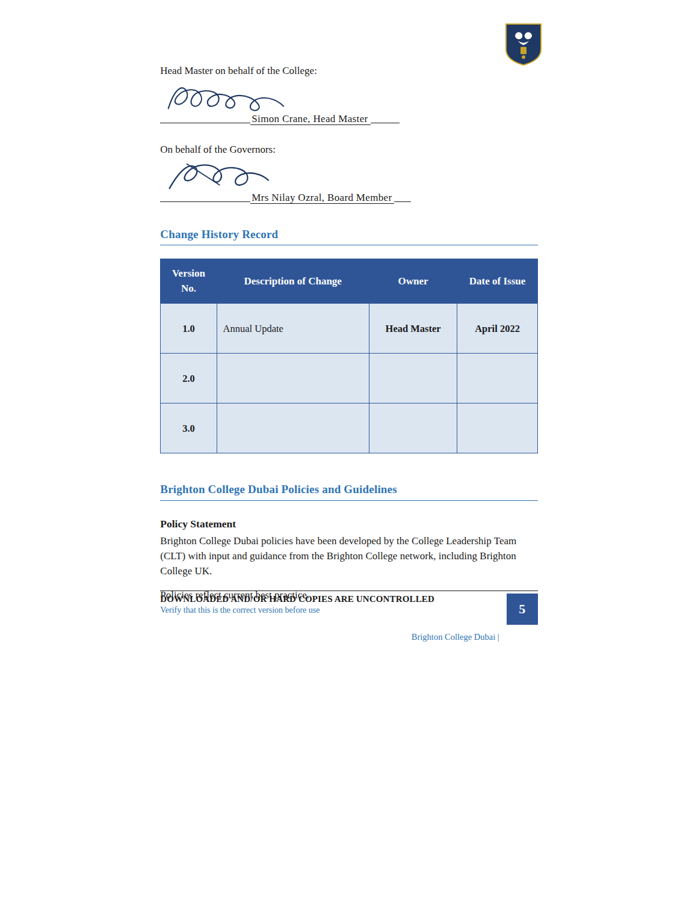Brighton College crest
Head Master on behalf of the College:
Simon Crane, Head Master
On behalf of the Governors:
Mrs Nilay Ozral, Board Member
Change History Record
| Version No. | Description of Change | Owner | Date of Issue |
| --- | --- | --- | --- |
| 1.0 | Annual Update | Head Master | April 2022 |
| 2.0 | | | |
| 3.0 | | | |
Brighton College Dubai Policies and Guidelines
Policy Statement
Brighton College Dubai policies have been developed by the College Leadership Team (CLT) with input and guidance from the Brighton College network, including Brighton College UK.
Policies reflect current best practice.
Downloaded and/or hard copies are uncontrolled
Verify that this is the correct version before use
5
Brighton College Dubai |